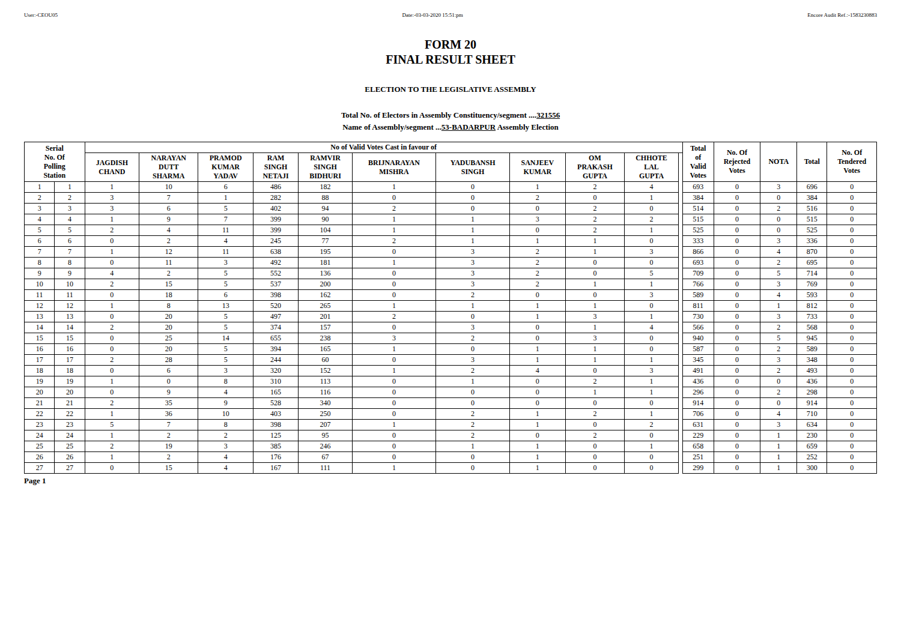User:-CEOU05 Date:-03-03-2020 15:51:pm Encore Audit Ref.:-1583230883
FORM 20
FINAL RESULT SHEET
ELECTION TO THE LEGISLATIVE ASSEMBLY
Total No. of Electors in Assembly Constituency/segment ....321556
Name of Assembly/segment ...53-BADARPUR Assembly Election
| Serial No. Of Polling Station | No of Valid Votes Cast in favour of | Total of Valid Votes | No. Of Rejected Votes | NOTA | Total | No. Of Tendered Votes |
| --- | --- | --- | --- | --- | --- | --- |
| JAGDISH CHAND | NARAYAN DUTT SHARMA | PRAMOD KUMAR YADAV | RAM SINGH NETAJI | RAMVIR SINGH BIDHURI | BRIJNARAYAN MISHRA | YADUBANSH SINGH | SANJEEV KUMAR | OM PRAKASH GUPTA | CHHOTE LAL GUPTA | |
| 1 | 1 | 1 | 10 | 6 | 486 | 182 | 1 | 0 | 1 | 2 | 4 | | 693 | 0 | 3 | 696 | 0 |
| 2 | 2 | 3 | 7 | 1 | 282 | 88 | 0 | 0 | 2 | 0 | 1 | | 384 | 0 | 0 | 384 | 0 |
| 3 | 3 | 3 | 6 | 5 | 402 | 94 | 2 | 0 | 0 | 2 | 0 | | 514 | 0 | 2 | 516 | 0 |
| 4 | 4 | 1 | 9 | 7 | 399 | 90 | 1 | 1 | 3 | 2 | 2 | | 515 | 0 | 0 | 515 | 0 |
| 5 | 5 | 2 | 4 | 11 | 399 | 104 | 1 | 1 | 0 | 2 | 1 | | 525 | 0 | 0 | 525 | 0 |
| 6 | 6 | 0 | 2 | 4 | 245 | 77 | 2 | 1 | 1 | 1 | 0 | | 333 | 0 | 3 | 336 | 0 |
| 7 | 7 | 1 | 12 | 11 | 638 | 195 | 0 | 3 | 2 | 1 | 3 | | 866 | 0 | 4 | 870 | 0 |
| 8 | 8 | 0 | 11 | 3 | 492 | 181 | 1 | 3 | 2 | 0 | 0 | | 693 | 0 | 2 | 695 | 0 |
| 9 | 9 | 4 | 2 | 5 | 552 | 136 | 0 | 3 | 2 | 0 | 5 | | 709 | 0 | 5 | 714 | 0 |
| 10 | 10 | 2 | 15 | 5 | 537 | 200 | 0 | 3 | 2 | 1 | 1 | | 766 | 0 | 3 | 769 | 0 |
| 11 | 11 | 0 | 18 | 6 | 398 | 162 | 0 | 2 | 0 | 0 | 3 | | 589 | 0 | 4 | 593 | 0 |
| 12 | 12 | 1 | 8 | 13 | 520 | 265 | 1 | 1 | 1 | 1 | 0 | | 811 | 0 | 1 | 812 | 0 |
| 13 | 13 | 0 | 20 | 5 | 497 | 201 | 2 | 0 | 1 | 3 | 1 | | 730 | 0 | 3 | 733 | 0 |
| 14 | 14 | 2 | 20 | 5 | 374 | 157 | 0 | 3 | 0 | 1 | 4 | | 566 | 0 | 2 | 568 | 0 |
| 15 | 15 | 0 | 25 | 14 | 655 | 238 | 3 | 2 | 0 | 3 | 0 | | 940 | 0 | 5 | 945 | 0 |
| 16 | 16 | 0 | 20 | 5 | 394 | 165 | 1 | 0 | 1 | 1 | 0 | | 587 | 0 | 2 | 589 | 0 |
| 17 | 17 | 2 | 28 | 5 | 244 | 60 | 0 | 3 | 1 | 1 | 1 | | 345 | 0 | 3 | 348 | 0 |
| 18 | 18 | 0 | 6 | 3 | 320 | 152 | 1 | 2 | 4 | 0 | 3 | | 491 | 0 | 2 | 493 | 0 |
| 19 | 19 | 1 | 0 | 8 | 310 | 113 | 0 | 1 | 0 | 2 | 1 | | 436 | 0 | 0 | 436 | 0 |
| 20 | 20 | 0 | 9 | 4 | 165 | 116 | 0 | 0 | 0 | 1 | 1 | | 296 | 0 | 2 | 298 | 0 |
| 21 | 21 | 2 | 35 | 9 | 528 | 340 | 0 | 0 | 0 | 0 | 0 | | 914 | 0 | 0 | 914 | 0 |
| 22 | 22 | 1 | 36 | 10 | 403 | 250 | 0 | 2 | 1 | 2 | 1 | | 706 | 0 | 4 | 710 | 0 |
| 23 | 23 | 5 | 7 | 8 | 398 | 207 | 1 | 2 | 1 | 0 | 2 | | 631 | 0 | 3 | 634 | 0 |
| 24 | 24 | 1 | 2 | 2 | 125 | 95 | 0 | 2 | 0 | 2 | 0 | | 229 | 0 | 1 | 230 | 0 |
| 25 | 25 | 2 | 19 | 3 | 385 | 246 | 0 | 1 | 1 | 0 | 1 | | 658 | 0 | 1 | 659 | 0 |
| 26 | 26 | 1 | 2 | 4 | 176 | 67 | 0 | 0 | 1 | 0 | 0 | | 251 | 0 | 1 | 252 | 0 |
| 27 | 27 | 0 | 15 | 4 | 167 | 111 | 1 | 0 | 1 | 0 | 0 | | 299 | 0 | 1 | 300 | 0 |
Page 1